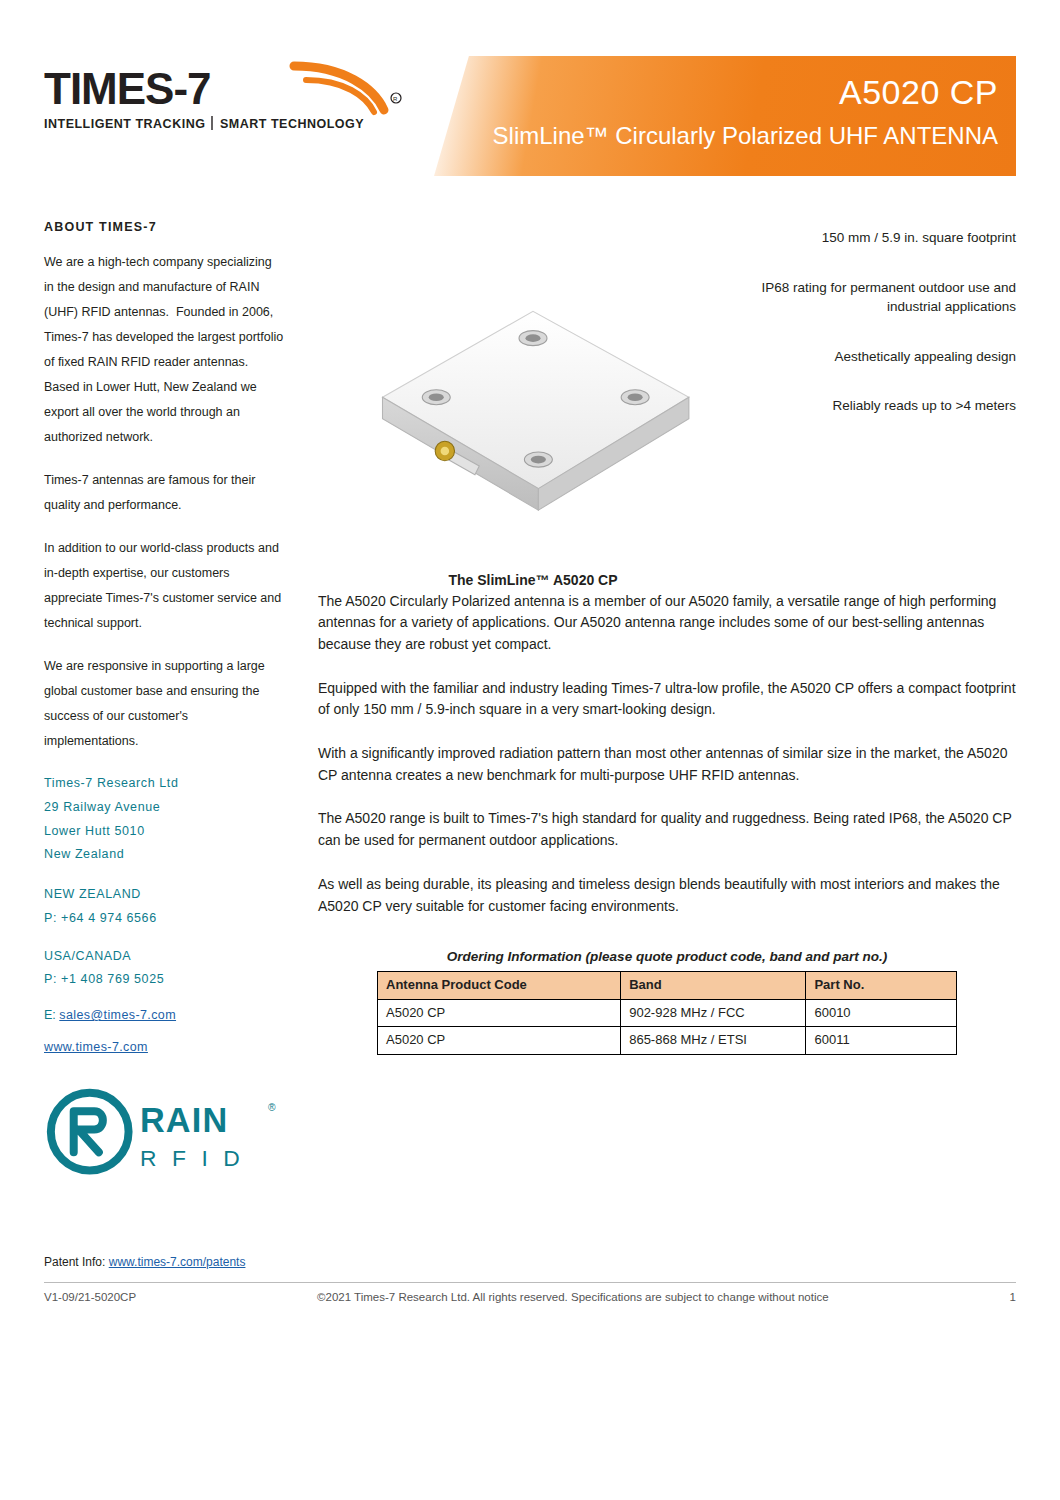TIMES-7 R INTELLIGENT TRACKING SMART TECHNOLOGY
A5020 CP
SlimLine™ Circularly Polarized UHF ANTENNA
ABOUT TIMES-7
We are a high-tech company specializing in the design and manufacture of RAIN (UHF) RFID antennas. Founded in 2006, Times-7 has developed the largest portfolio of fixed RAIN RFID reader antennas. Based in Lower Hutt, New Zealand we export all over the world through an authorized network.
Times-7 antennas are famous for their quality and performance.
In addition to our world-class products and in-depth expertise, our customers appreciate Times-7's customer service and technical support.
We are responsive in supporting a large global customer base and ensuring the success of our customer's implementations.
Times-7 Research Ltd
29 Railway Avenue
Lower Hutt 5010
New Zealand
NEW ZEALAND
P: +64 4 974 6566
USA/CANADA
P: +1 408 769 5025
E: sales@times-7.com
www.times-7.com
RAIN ® R F I D
The SlimLine™ A5020 CP
150 mm / 5.9 in. square footprint
IP68 rating for permanent outdoor use and industrial applications
Aesthetically appealing design
Reliably reads up to >4 meters
The A5020 Circularly Polarized antenna is a member of our A5020 family, a versatile range of high performing antennas for a variety of applications. Our A5020 antenna range includes some of our best-selling antennas because they are robust yet compact.
Equipped with the familiar and industry leading Times-7 ultra-low profile, the A5020 CP offers a compact footprint of only 150 mm / 5.9-inch square in a very smart-looking design.
With a significantly improved radiation pattern than most other antennas of similar size in the market, the A5020 CP antenna creates a new benchmark for multi-purpose UHF RFID antennas.
The A5020 range is built to Times-7's high standard for quality and ruggedness. Being rated IP68, the A5020 CP can be used for permanent outdoor applications.
As well as being durable, its pleasing and timeless design blends beautifully with most interiors and makes the A5020 CP very suitable for customer facing environments.
Ordering Information (please quote product code, band and part no.)
| Antenna Product Code | Band | Part No. |
| --- | --- | --- |
| A5020 CP | 902-928 MHz / FCC | 60010 |
| A5020 CP | 865-868 MHz / ETSI | 60011 |
Patent Info: www.times-7.com/patents
V1-09/21-5020CP
©2021 Times-7 Research Ltd. All rights reserved. Specifications are subject to change without notice
1